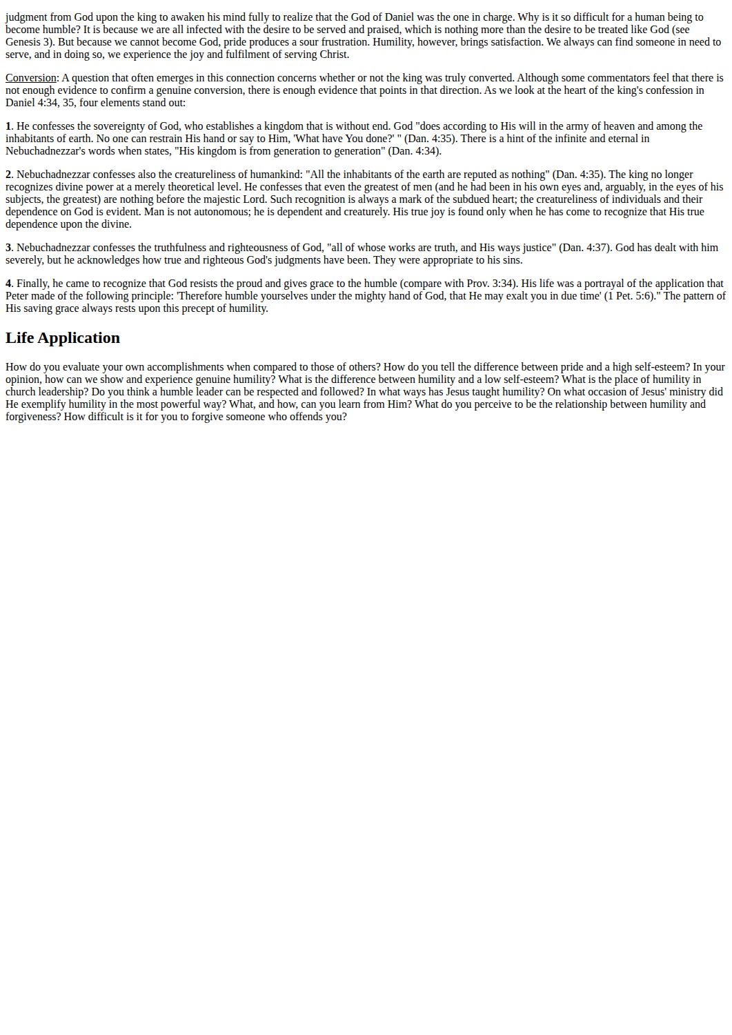judgment from God upon the king to awaken his mind fully to realize that the God of Daniel was the one in charge. Why is it so difficult for a human being to become humble? It is because we are all infected with the desire to be served and praised, which is nothing more than the desire to be treated like God (see Genesis 3). But because we cannot become God, pride produces a sour frustration. Humility, however, brings satisfaction. We always can find someone in need to serve, and in doing so, we experience the joy and fulfilment of serving Christ.
Conversion: A question that often emerges in this connection concerns whether or not the king was truly converted. Although some commentators feel that there is not enough evidence to confirm a genuine conversion, there is enough evidence that points in that direction. As we look at the heart of the king's confession in Daniel 4:34, 35, four elements stand out:
1. He confesses the sovereignty of God, who establishes a kingdom that is without end. God "does according to His will in the army of heaven and among the inhabitants of earth. No one can restrain His hand or say to Him, 'What have You done?' " (Dan. 4:35). There is a hint of the infinite and eternal in Nebuchadnezzar's words when states, "His kingdom is from generation to generation" (Dan. 4:34).
2. Nebuchadnezzar confesses also the creatureliness of humankind: "All the inhabitants of the earth are reputed as nothing" (Dan. 4:35). The king no longer recognizes divine power at a merely theoretical level. He confesses that even the greatest of men (and he had been in his own eyes and, arguably, in the eyes of his subjects, the greatest) are nothing before the majestic Lord. Such recognition is always a mark of the subdued heart; the creatureliness of individuals and their dependence on God is evident. Man is not autonomous; he is dependent and creaturely. His true joy is found only when he has come to recognize that His true dependence upon the divine.
3. Nebuchadnezzar confesses the truthfulness and righteousness of God, "all of whose works are truth, and His ways justice" (Dan. 4:37). God has dealt with him severely, but he acknowledges how true and righteous God's judgments have been. They were appropriate to his sins.
4. Finally, he came to recognize that God resists the proud and gives grace to the humble (compare with Prov. 3:34). His life was a portrayal of the application that Peter made of the following principle: 'Therefore humble yourselves under the mighty hand of God, that He may exalt you in due time' (1 Pet. 5:6)." The pattern of His saving grace always rests upon this precept of humility.
Life Application
How do you evaluate your own accomplishments when compared to those of others? How do you tell the difference between pride and a high self-esteem? In your opinion, how can we show and experience genuine humility? What is the difference between humility and a low self-esteem? What is the place of humility in church leadership? Do you think a humble leader can be respected and followed? In what ways has Jesus taught humility? On what occasion of Jesus' ministry did He exemplify humility in the most powerful way? What, and how, can you learn from Him? What do you perceive to be the relationship between humility and forgiveness? How difficult is it for you to forgive someone who offends you?